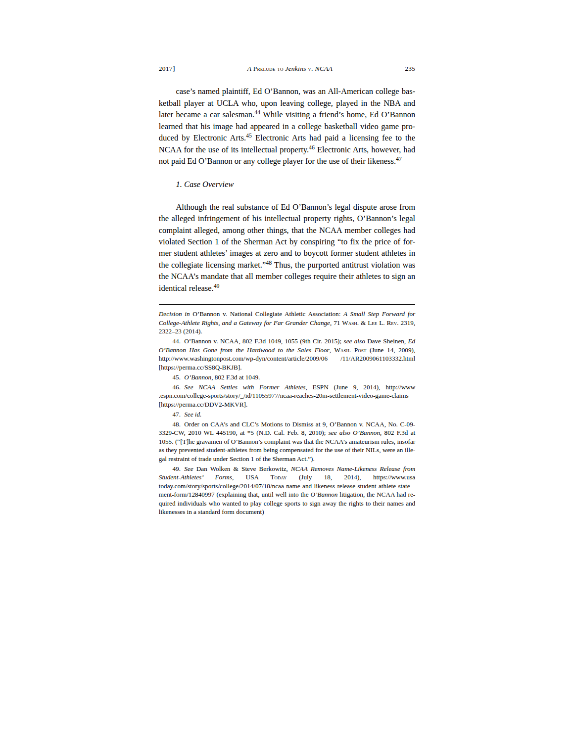2017] A Prelude to Jenkins v. NCAA 235
case’s named plaintiff, Ed O’Bannon, was an All-American college basketball player at UCLA who, upon leaving college, played in the NBA and later became a car salesman.44 While visiting a friend’s home, Ed O’Bannon learned that his image had appeared in a college basketball video game produced by Electronic Arts.45 Electronic Arts had paid a licensing fee to the NCAA for the use of its intellectual property.46 Electronic Arts, however, had not paid Ed O’Bannon or any college player for the use of their likeness.47
1. Case Overview
Although the real substance of Ed O’Bannon’s legal dispute arose from the alleged infringement of his intellectual property rights, O’Bannon’s legal complaint alleged, among other things, that the NCAA member colleges had violated Section 1 of the Sherman Act by conspiring “to fix the price of former student athletes’ images at zero and to boycott former student athletes in the collegiate licensing market.”48 Thus, the purported antitrust violation was the NCAA’s mandate that all member colleges require their athletes to sign an identical release.49
Decision in O’Bannon v. National Collegiate Athletic Association: A Small Step Forward for College-Athlete Rights, and a Gateway for Far Grander Change, 71 Wash. & Lee L. Rev. 2319, 2322–23 (2014).
44. O’Bannon v. NCAA, 802 F.3d 1049, 1055 (9th Cir. 2015); see also Dave Sheinen, Ed O’Bannon Has Gone from the Hardwood to the Sales Floor, Wash. Post (June 14, 2009), http://www.washingtonpost.com/wp-dyn/content/article/2009/06 /11/AR2009061103332.html [https://perma.cc/SS8Q-BKJB].
45. O’Bannon, 802 F.3d at 1049.
46. See NCAA Settles with Former Athletes, ESPN (June 9, 2014), http://www .espn.com/college-sports/story/_/id/11055977/ncaa-reaches-20m-settlement-video-game-claims [https://perma.cc/DDV2-MKVR].
47. See id.
48. Order on CAA’s and CLC’s Motions to Dismiss at 9, O’Bannon v. NCAA, No. C-09-3329-CW, 2010 WL 445190, at *5 (N.D. Cal. Feb. 8, 2010); see also O’Bannon, 802 F.3d at 1055. (“[T]he gravamen of O’Bannon’s complaint was that the NCAA’s amateurism rules, insofar as they prevented student-athletes from being compensated for the use of their NILs, were an illegal restraint of trade under Section 1 of the Sherman Act.”).
49. See Dan Wolken & Steve Berkowitz, NCAA Removes Name-Likeness Release from Student-Athletes’ Forms, USA Today (July 18, 2014), https://www.usa today.com/story/sports/college/2014/07/18/ncaa-name-and-likeness-release-student-athlete-statement-form/12840997 (explaining that, until well into the O’Bannon litigation, the NCAA had required individuals who wanted to play college sports to sign away the rights to their names and likenesses in a standard form document)